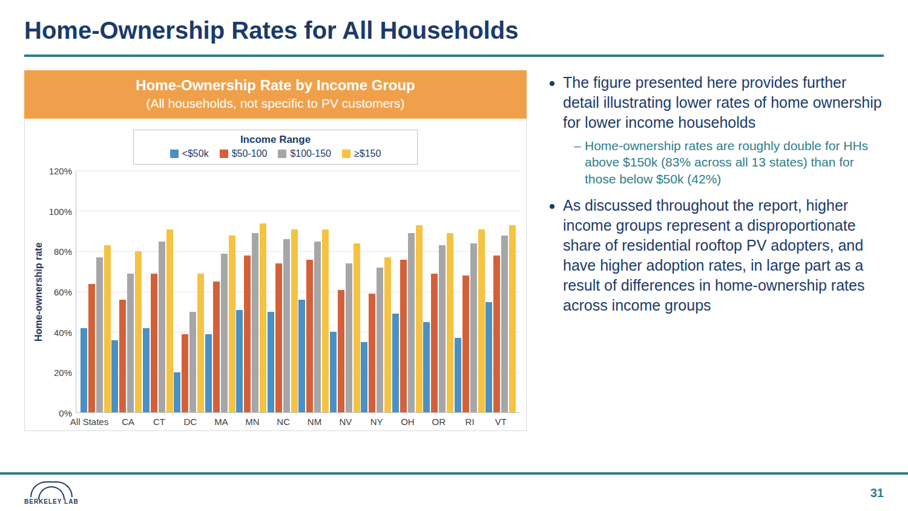Home-Ownership Rates for All Households
Home-Ownership Rate by Income Group (All households, not specific to PV customers)
Income Range
<$50k
$50-100
$100-150
≥$150
Home-ownership rate
120% 100% 80% 60% 40% 20% 0%
All States CA CT DC MA MN NC NM NV NY OH OR RI VT
The figure presented here provides further detail illustrating lower rates of home ownership for lower income households
Home-ownership rates are roughly double for HHs above $150k (83% across all 13 states) than for those below $50k (42%)
As discussed throughout the report, higher income groups represent a disproportionate share of residential rooftop PV adopters, and have higher adoption rates, in large part as a result of differences in home-ownership rates across income groups
BERKELEY LAB
31